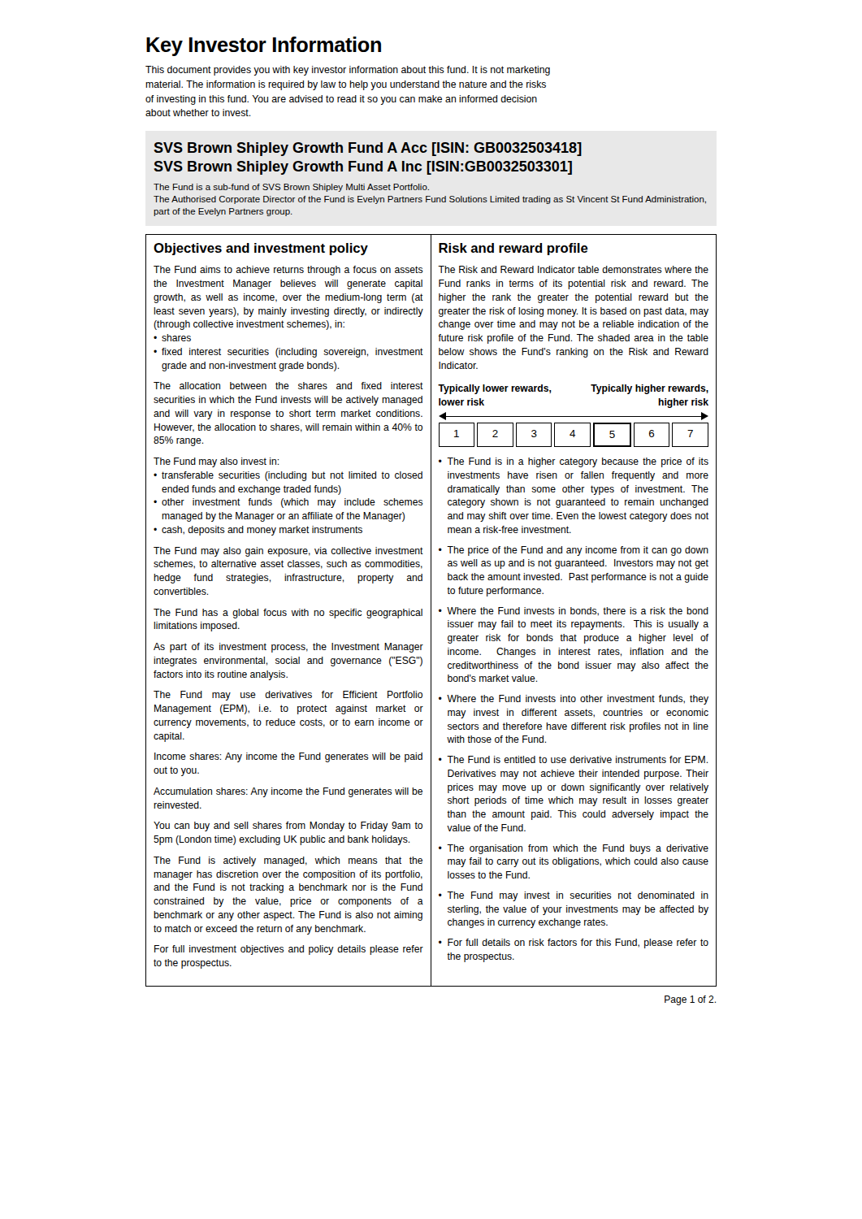Key Investor Information
This document provides you with key investor information about this fund. It is not marketing material. The information is required by law to help you understand the nature and the risks of investing in this fund. You are advised to read it so you can make an informed decision about whether to invest.
SVS Brown Shipley Growth Fund A Acc [ISIN: GB0032503418]
SVS Brown Shipley Growth Fund A Inc [ISIN:GB0032503301]
The Fund is a sub-fund of SVS Brown Shipley Multi Asset Portfolio.
The Authorised Corporate Director of the Fund is Evelyn Partners Fund Solutions Limited trading as St Vincent St Fund Administration, part of the Evelyn Partners group.
Objectives and investment policy
The Fund aims to achieve returns through a focus on assets the Investment Manager believes will generate capital growth, as well as income, over the medium-long term (at least seven years), by mainly investing directly, or indirectly (through collective investment schemes), in:
shares
fixed interest securities (including sovereign, investment grade and non-investment grade bonds).
The allocation between the shares and fixed interest securities in which the Fund invests will be actively managed and will vary in response to short term market conditions. However, the allocation to shares, will remain within a 40% to 85% range.
The Fund may also invest in:
transferable securities (including but not limited to closed ended funds and exchange traded funds)
other investment funds (which may include schemes managed by the Manager or an affiliate of the Manager)
cash, deposits and money market instruments
The Fund may also gain exposure, via collective investment schemes, to alternative asset classes, such as commodities, hedge fund strategies, infrastructure, property and convertibles.
The Fund has a global focus with no specific geographical limitations imposed.
As part of its investment process, the Investment Manager integrates environmental, social and governance ("ESG") factors into its routine analysis.
The Fund may use derivatives for Efficient Portfolio Management (EPM), i.e. to protect against market or currency movements, to reduce costs, or to earn income or capital.
Income shares: Any income the Fund generates will be paid out to you.
Accumulation shares: Any income the Fund generates will be reinvested.
You can buy and sell shares from Monday to Friday 9am to 5pm (London time) excluding UK public and bank holidays.
The Fund is actively managed, which means that the manager has discretion over the composition of its portfolio, and the Fund is not tracking a benchmark nor is the Fund constrained by the value, price or components of a benchmark or any other aspect. The Fund is also not aiming to match or exceed the return of any benchmark.
For full investment objectives and policy details please refer to the prospectus.
Risk and reward profile
The Risk and Reward Indicator table demonstrates where the Fund ranks in terms of its potential risk and reward. The higher the rank the greater the potential reward but the greater the risk of losing money. It is based on past data, may change over time and may not be a reliable indication of the future risk profile of the Fund. The shaded area in the table below shows the Fund's ranking on the Risk and Reward Indicator.
Typically lower rewards,
lower risk Typically higher rewards,
higher risk
1
2
3
4
5
6
7
The Fund is in a higher category because the price of its investments have risen or fallen frequently and more dramatically than some other types of investment. The category shown is not guaranteed to remain unchanged and may shift over time. Even the lowest category does not mean a risk-free investment.
The price of the Fund and any income from it can go down as well as up and is not guaranteed. Investors may not get back the amount invested. Past performance is not a guide to future performance.
Where the Fund invests in bonds, there is a risk the bond issuer may fail to meet its repayments. This is usually a greater risk for bonds that produce a higher level of income. Changes in interest rates, inflation and the creditworthiness of the bond issuer may also affect the bond's market value.
Where the Fund invests into other investment funds, they may invest in different assets, countries or economic sectors and therefore have different risk profiles not in line with those of the Fund.
The Fund is entitled to use derivative instruments for EPM. Derivatives may not achieve their intended purpose. Their prices may move up or down significantly over relatively short periods of time which may result in losses greater than the amount paid. This could adversely impact the value of the Fund.
The organisation from which the Fund buys a derivative may fail to carry out its obligations, which could also cause losses to the Fund.
The Fund may invest in securities not denominated in sterling, the value of your investments may be affected by changes in currency exchange rates.
For full details on risk factors for this Fund, please refer to the prospectus.
Page 1 of 2.